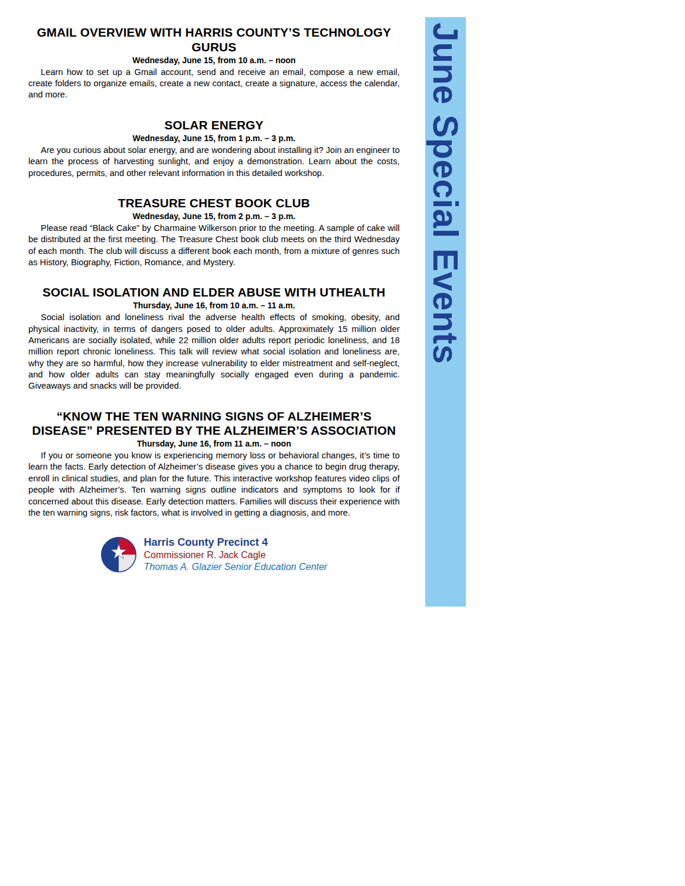June Special Events
GMAIL OVERVIEW WITH HARRIS COUNTY’S TECHNOLOGY GURUS
Wednesday, June 15, from 10 a.m. – noon
Learn how to set up a Gmail account, send and receive an email, compose a new email, create folders to organize emails, create a new contact, create a signature, access the calendar, and more.
SOLAR ENERGY
Wednesday, June 15, from 1 p.m. – 3 p.m.
Are you curious about solar energy, and are wondering about installing it? Join an engineer to learn the process of harvesting sunlight, and enjoy a demonstration. Learn about the costs, procedures, permits, and other relevant information in this detailed workshop.
TREASURE CHEST BOOK CLUB
Wednesday, June 15, from 2 p.m. – 3 p.m.
Please read “Black Cake” by Charmaine Wilkerson prior to the meeting. A sample of cake will be distributed at the first meeting. The Treasure Chest book club meets on the third Wednesday of each month. The club will discuss a different book each month, from a mixture of genres such as History, Biography, Fiction, Romance, and Mystery.
SOCIAL ISOLATION AND ELDER ABUSE WITH UTHEALTH
Thursday, June 16, from 10 a.m. – 11 a.m.
Social isolation and loneliness rival the adverse health effects of smoking, obesity, and physical inactivity, in terms of dangers posed to older adults. Approximately 15 million older Americans are socially isolated, while 22 million older adults report periodic loneliness, and 18 million report chronic loneliness. This talk will review what social isolation and loneliness are, why they are so harmful, how they increase vulnerability to elder mistreatment and self-neglect, and how older adults can stay meaningfully socially engaged even during a pandemic. Giveaways and snacks will be provided.
“KNOW THE TEN WARNING SIGNS OF ALZHEIMER’S DISEASE” PRESENTED BY THE ALZHEIMER’S ASSOCIATION
Thursday, June 16, from 11 a.m. – noon
If you or someone you know is experiencing memory loss or behavioral changes, it’s time to learn the facts. Early detection of Alzheimer’s disease gives you a chance to begin drug therapy, enroll in clinical studies, and plan for the future. This interactive workshop features video clips of people with Alzheimer’s. Ten warning signs outline indicators and symptoms to look for if concerned about this disease. Early detection matters. Families will discuss their experience with the ten warning signs, risk factors, what is involved in getting a diagnosis, and more.
Harris County Precinct 4
Commissioner R. Jack Cagle
Thomas A. Glazier Senior Education Center